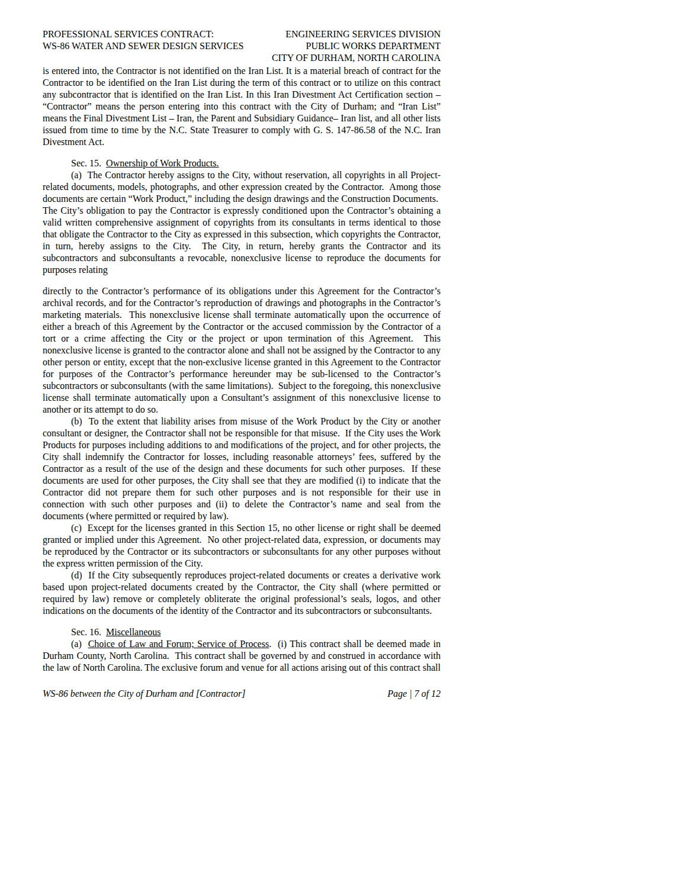| PROFESSIONAL SERVICES CONTRACT: | ENGINEERING SERVICES DIVISION |
| WS-86 WATER AND SEWER DESIGN SERVICES | PUBLIC WORKS DEPARTMENT |
| | CITY OF DURHAM, NORTH CAROLINA |
is entered into, the Contractor is not identified on the Iran List. It is a material breach of contract for the Contractor to be identified on the Iran List during the term of this contract or to utilize on this contract any subcontractor that is identified on the Iran List. In this Iran Divestment Act Certification section – “Contractor” means the person entering into this contract with the City of Durham; and “Iran List” means the Final Divestment List – Iran, the Parent and Subsidiary Guidance– Iran list, and all other lists issued from time to time by the N.C. State Treasurer to comply with G. S. 147-86.58 of the N.C. Iran Divestment Act.
Sec. 15. Ownership of Work Products.
(a) The Contractor hereby assigns to the City, without reservation, all copyrights in all Project-related documents, models, photographs, and other expression created by the Contractor. Among those documents are certain “Work Product,” including the design drawings and the Construction Documents. The City’s obligation to pay the Contractor is expressly conditioned upon the Contractor’s obtaining a valid written comprehensive assignment of copyrights from its consultants in terms identical to those that obligate the Contractor to the City as expressed in this subsection, which copyrights the Contractor, in turn, hereby assigns to the City. The City, in return, hereby grants the Contractor and its subcontractors and subconsultants a revocable, nonexclusive license to reproduce the documents for purposes relating
directly to the Contractor’s performance of its obligations under this Agreement for the Contractor’s archival records, and for the Contractor’s reproduction of drawings and photographs in the Contractor’s marketing materials. This nonexclusive license shall terminate automatically upon the occurrence of either a breach of this Agreement by the Contractor or the accused commission by the Contractor of a tort or a crime affecting the City or the project or upon termination of this Agreement. This nonexclusive license is granted to the contractor alone and shall not be assigned by the Contractor to any other person or entity, except that the non-exclusive license granted in this Agreement to the Contractor for purposes of the Contractor’s performance hereunder may be sub-licensed to the Contractor’s subcontractors or subconsultants (with the same limitations). Subject to the foregoing, this nonexclusive license shall terminate automatically upon a Consultant’s assignment of this nonexclusive license to another or its attempt to do so.
(b) To the extent that liability arises from misuse of the Work Product by the City or another consultant or designer, the Contractor shall not be responsible for that misuse. If the City uses the Work Products for purposes including additions to and modifications of the project, and for other projects, the City shall indemnify the Contractor for losses, including reasonable attorneys’ fees, suffered by the Contractor as a result of the use of the design and these documents for such other purposes. If these documents are used for other purposes, the City shall see that they are modified (i) to indicate that the Contractor did not prepare them for such other purposes and is not responsible for their use in connection with such other purposes and (ii) to delete the Contractor’s name and seal from the documents (where permitted or required by law).
(c) Except for the licenses granted in this Section 15, no other license or right shall be deemed granted or implied under this Agreement. No other project-related data, expression, or documents may be reproduced by the Contractor or its subcontractors or subconsultants for any other purposes without the express written permission of the City.
(d) If the City subsequently reproduces project-related documents or creates a derivative work based upon project-related documents created by the Contractor, the City shall (where permitted or required by law) remove or completely obliterate the original professional’s seals, logos, and other indications on the documents of the identity of the Contractor and its subcontractors or subconsultants.
Sec. 16. Miscellaneous
(a) Choice of Law and Forum; Service of Process. (i) This contract shall be deemed made in Durham County, North Carolina. This contract shall be governed by and construed in accordance with the law of North Carolina. The exclusive forum and venue for all actions arising out of this contract shall
| WS-86 between the City of Durham and [Contractor] | Page / 7 of 12 |